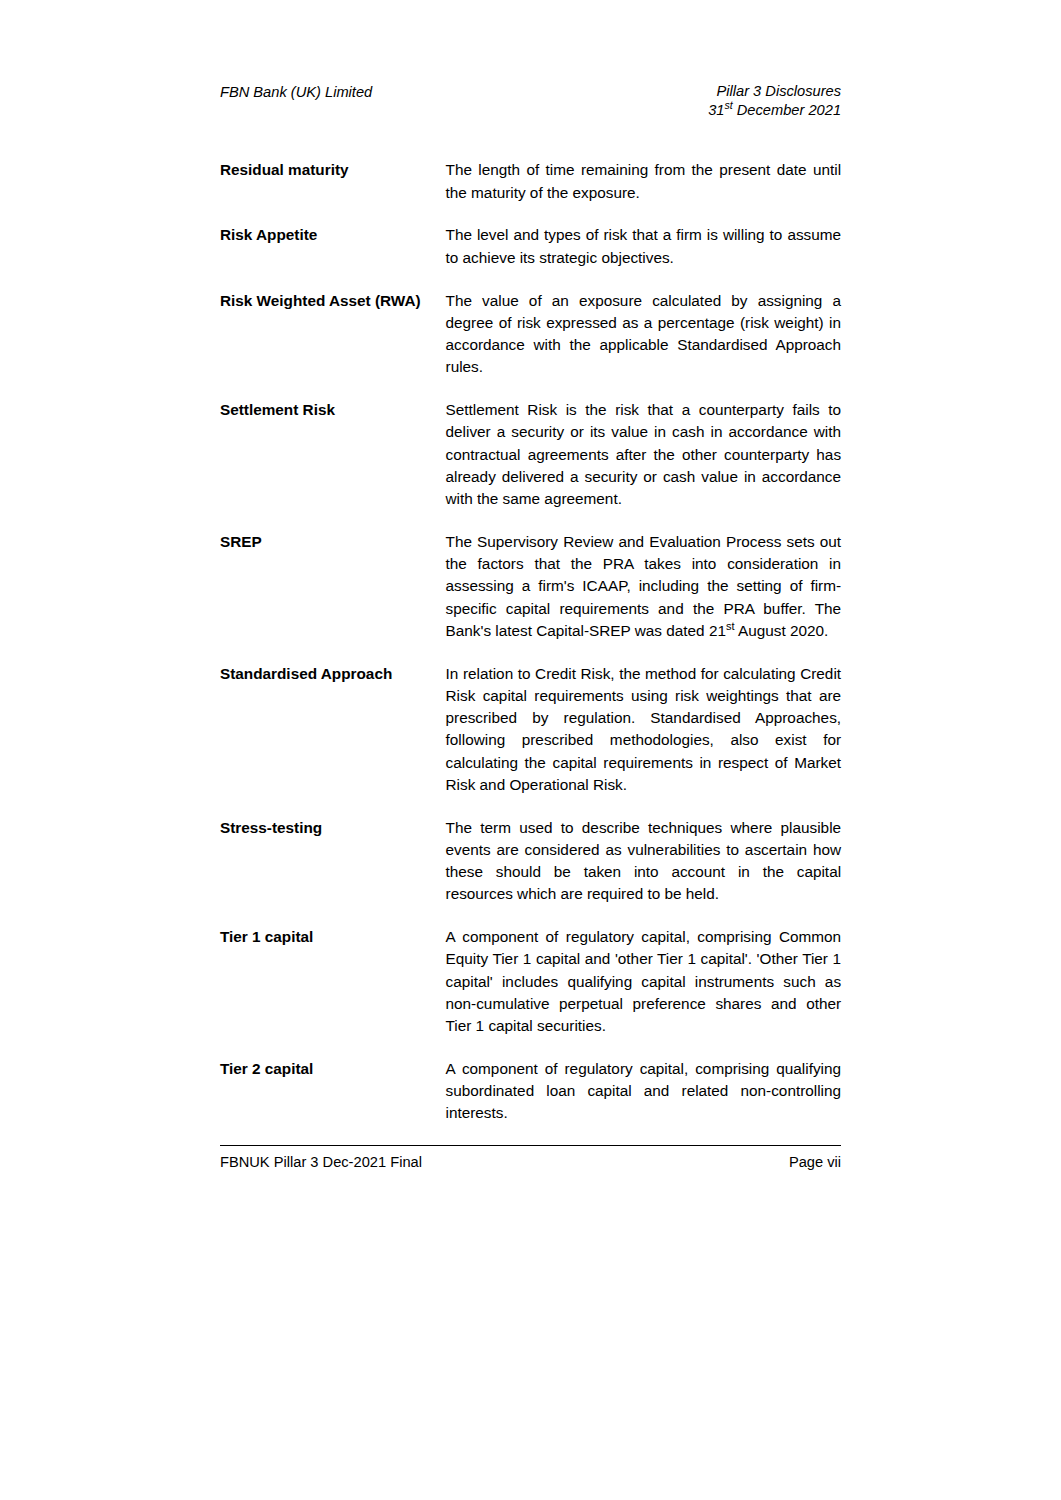FBN Bank (UK) Limited
Pillar 3 Disclosures
31st December 2021
Residual maturity
The length of time remaining from the present date until the maturity of the exposure.
Risk Appetite
The level and types of risk that a firm is willing to assume to achieve its strategic objectives.
Risk Weighted Asset (RWA)
The value of an exposure calculated by assigning a degree of risk expressed as a percentage (risk weight) in accordance with the applicable Standardised Approach rules.
Settlement Risk
Settlement Risk is the risk that a counterparty fails to deliver a security or its value in cash in accordance with contractual agreements after the other counterparty has already delivered a security or cash value in accordance with the same agreement.
SREP
The Supervisory Review and Evaluation Process sets out the factors that the PRA takes into consideration in assessing a firm's ICAAP, including the setting of firm-specific capital requirements and the PRA buffer. The Bank's latest Capital-SREP was dated 21st August 2020.
Standardised Approach
In relation to Credit Risk, the method for calculating Credit Risk capital requirements using risk weightings that are prescribed by regulation. Standardised Approaches, following prescribed methodologies, also exist for calculating the capital requirements in respect of Market Risk and Operational Risk.
Stress-testing
The term used to describe techniques where plausible events are considered as vulnerabilities to ascertain how these should be taken into account in the capital resources which are required to be held.
Tier 1 capital
A component of regulatory capital, comprising Common Equity Tier 1 capital and 'other Tier 1 capital'. 'Other Tier 1 capital' includes qualifying capital instruments such as non‑cumulative perpetual preference shares and other Tier 1 capital securities.
Tier 2 capital
A component of regulatory capital, comprising qualifying subordinated loan capital and related non‑controlling interests.
FBNUK Pillar 3 Dec-2021 Final
Page vii